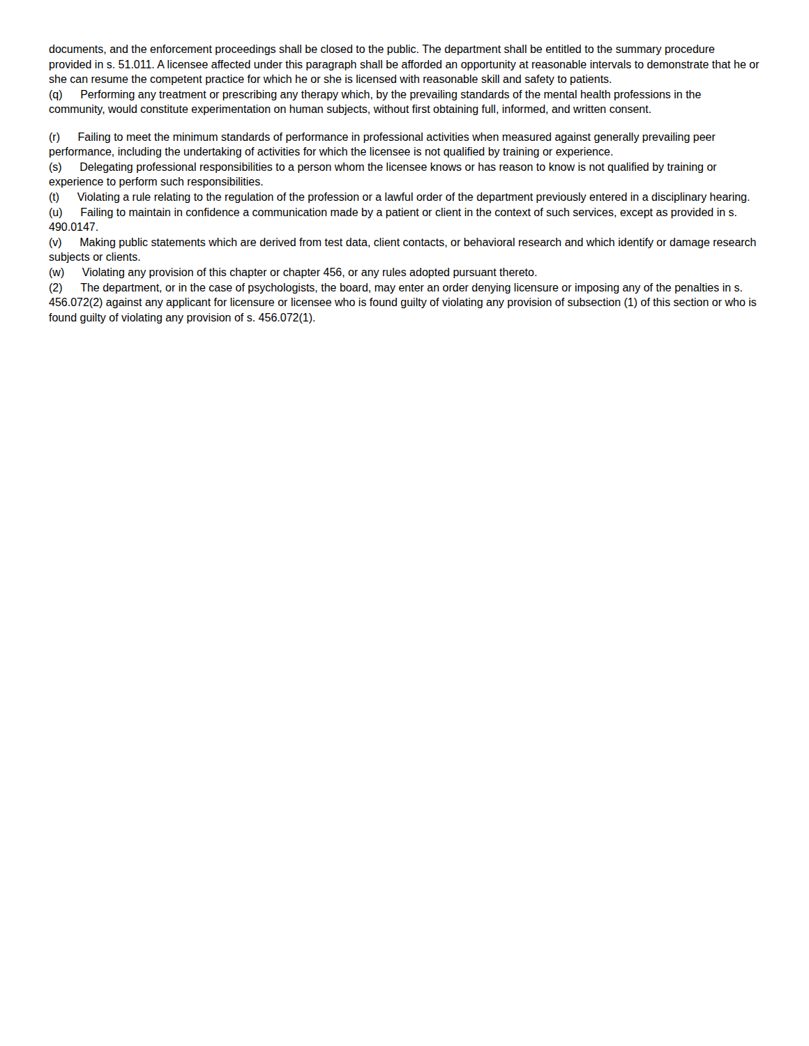documents, and the enforcement proceedings shall be closed to the public. The department shall be entitled to the summary procedure provided in s. 51.011. A licensee affected under this paragraph shall be afforded an opportunity at reasonable intervals to demonstrate that he or she can resume the competent practice for which he or she is licensed with reasonable skill and safety to patients.
(q) Performing any treatment or prescribing any therapy which, by the prevailing standards of the mental health professions in the community, would constitute experimentation on human subjects, without first obtaining full, informed, and written consent.
(r) Failing to meet the minimum standards of performance in professional activities when measured against generally prevailing peer performance, including the undertaking of activities for which the licensee is not qualified by training or experience.
(s) Delegating professional responsibilities to a person whom the licensee knows or has reason to know is not qualified by training or experience to perform such responsibilities.
(t) Violating a rule relating to the regulation of the profession or a lawful order of the department previously entered in a disciplinary hearing.
(u) Failing to maintain in confidence a communication made by a patient or client in the context of such services, except as provided in s. 490.0147.
(v) Making public statements which are derived from test data, client contacts, or behavioral research and which identify or damage research subjects or clients.
(w) Violating any provision of this chapter or chapter 456, or any rules adopted pursuant thereto.
(2) The department, or in the case of psychologists, the board, may enter an order denying licensure or imposing any of the penalties in s. 456.072(2) against any applicant for licensure or licensee who is found guilty of violating any provision of subsection (1) of this section or who is found guilty of violating any provision of s. 456.072(1).